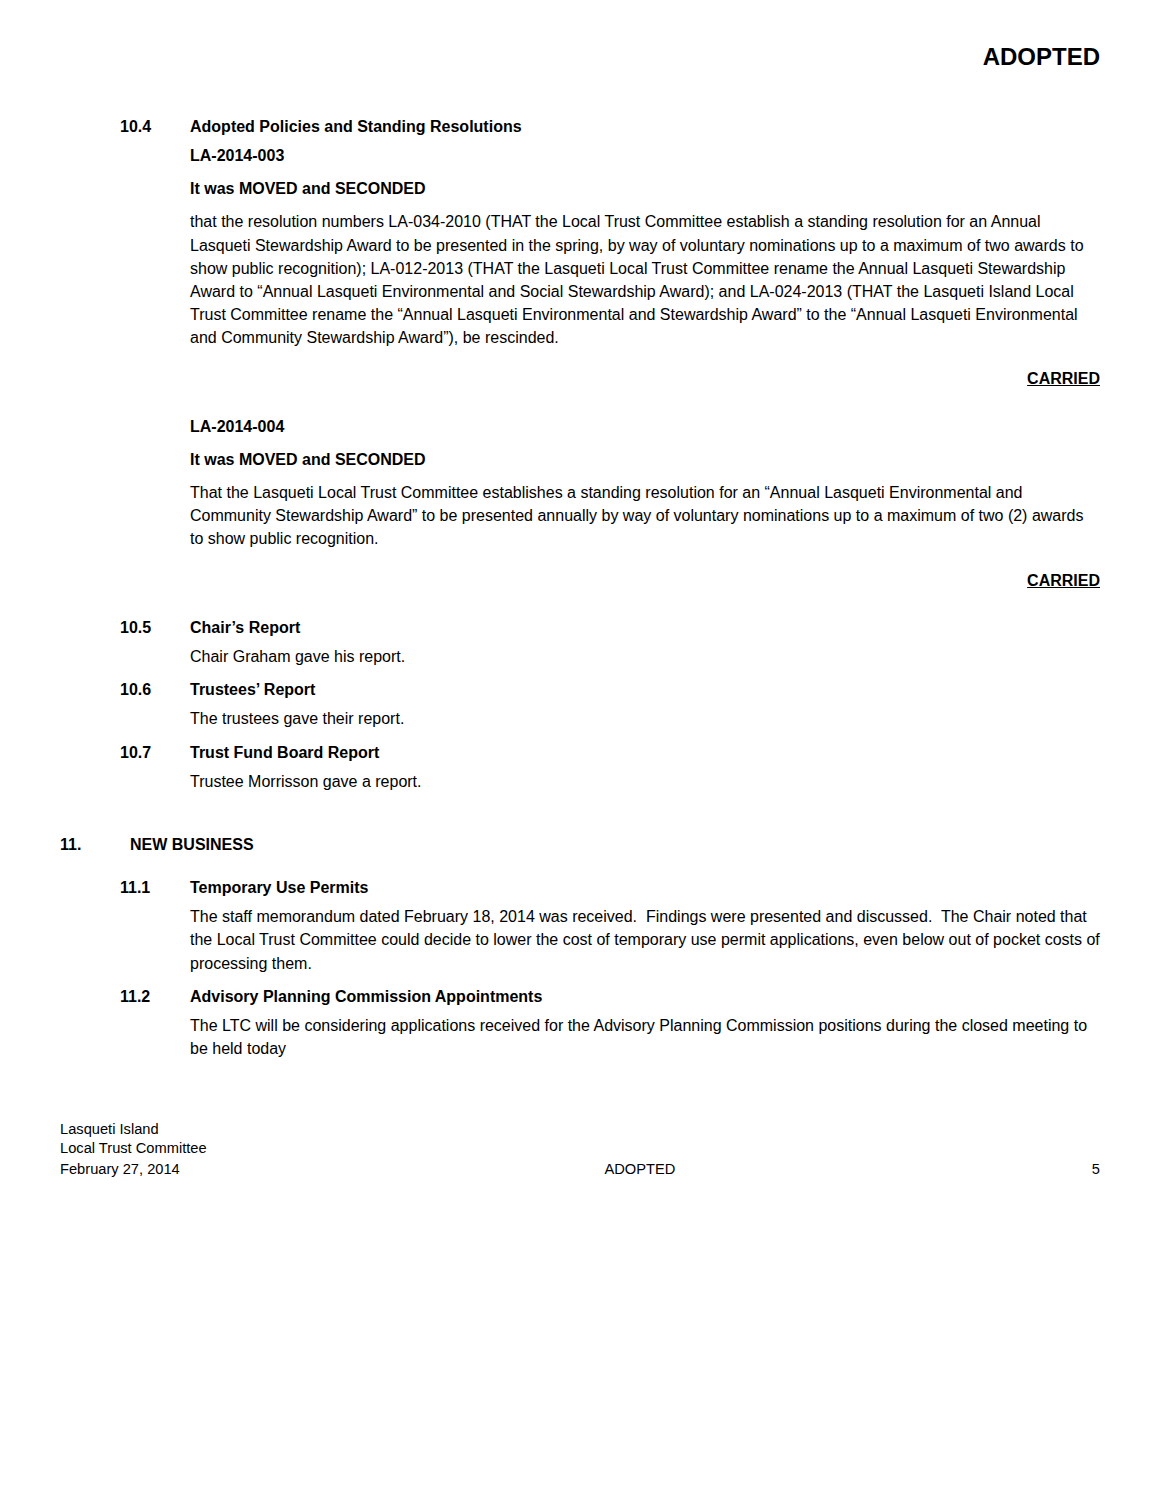ADOPTED
10.4
Adopted Policies and Standing Resolutions
LA-2014-003
It was MOVED and SECONDED
that the resolution numbers LA-034-2010 (THAT the Local Trust Committee establish a standing resolution for an Annual Lasqueti Stewardship Award to be presented in the spring, by way of voluntary nominations up to a maximum of two awards to show public recognition); LA-012-2013 (THAT the Lasqueti Local Trust Committee rename the Annual Lasqueti Stewardship Award to “Annual Lasqueti Environmental and Social Stewardship Award); and LA-024-2013 (THAT the Lasqueti Island Local Trust Committee rename the “Annual Lasqueti Environmental and Stewardship Award” to the “Annual Lasqueti Environmental and Community Stewardship Award”), be rescinded.
CARRIED
LA-2014-004
It was MOVED and SECONDED
That the Lasqueti Local Trust Committee establishes a standing resolution for an “Annual Lasqueti Environmental and Community Stewardship Award” to be presented annually by way of voluntary nominations up to a maximum of two (2) awards to show public recognition.
CARRIED
10.5
Chair’s Report
Chair Graham gave his report.
10.6
Trustees’ Report
The trustees gave their report.
10.7
Trust Fund Board Report
Trustee Morrisson gave a report.
11.
NEW BUSINESS
11.1
Temporary Use Permits
The staff memorandum dated February 18, 2014 was received. Findings were presented and discussed. The Chair noted that the Local Trust Committee could decide to lower the cost of temporary use permit applications, even below out of pocket costs of processing them.
11.2
Advisory Planning Commission Appointments
The LTC will be considering applications received for the Advisory Planning Commission positions during the closed meeting to be held today
Lasqueti Island
Local Trust Committee
February 27, 2014
ADOPTED
5